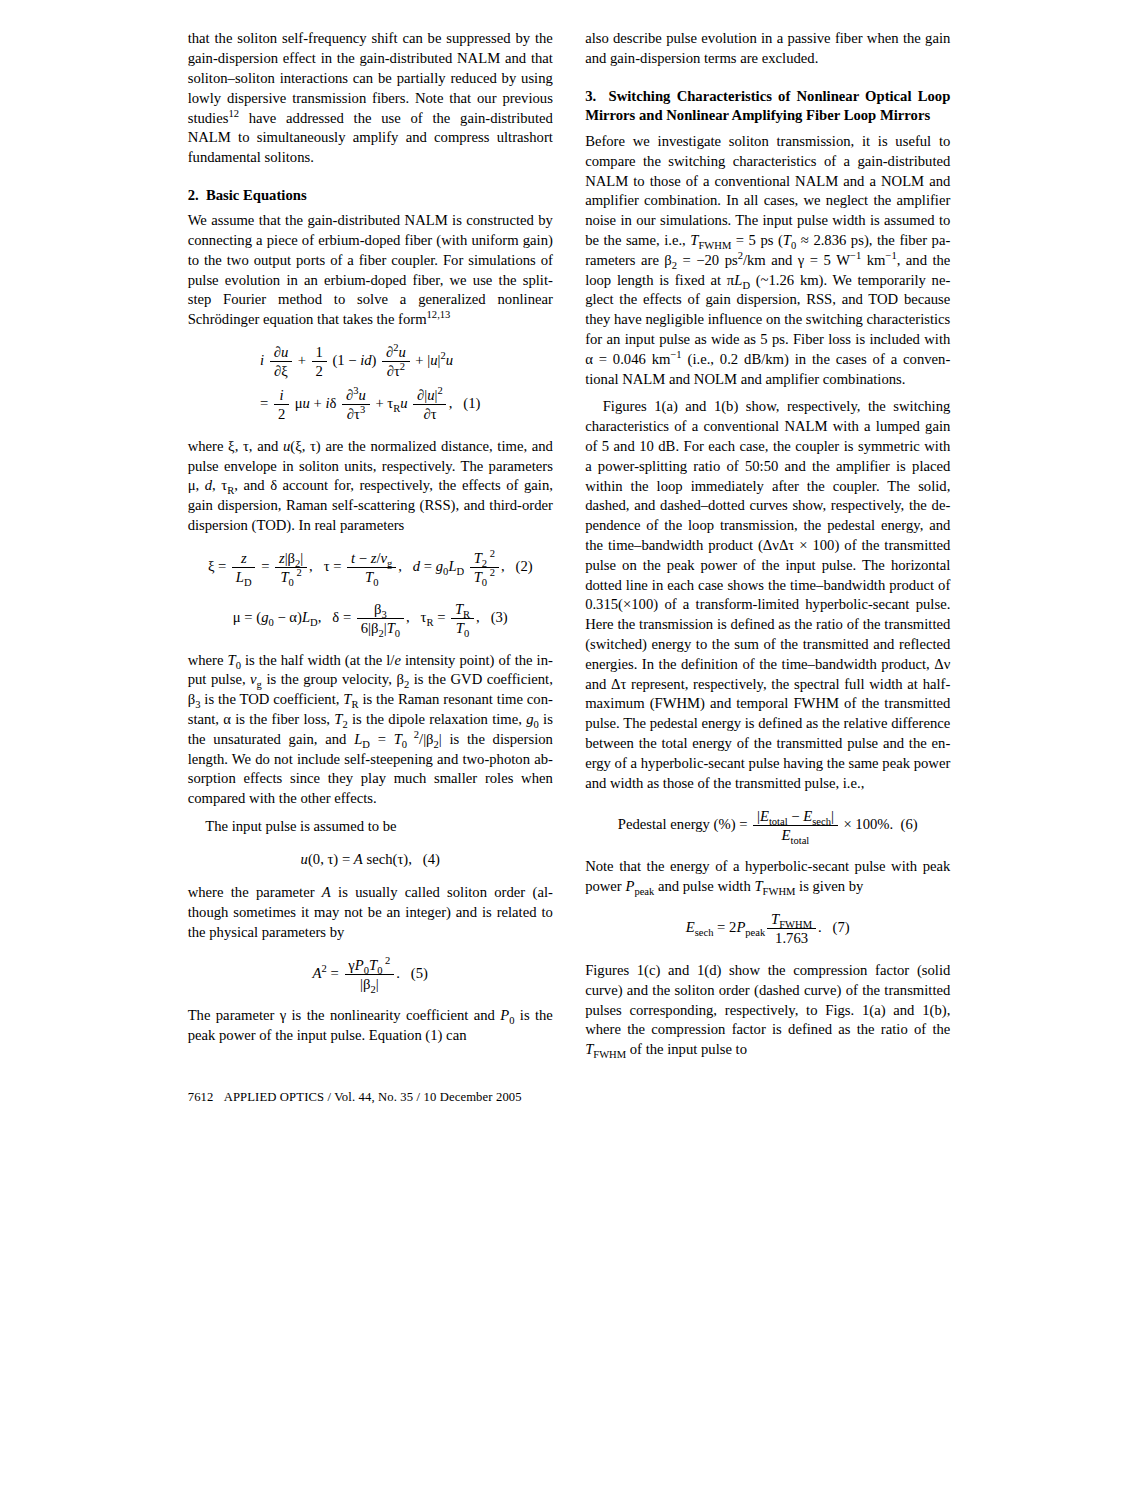that the soliton self-frequency shift can be suppressed by the gain-dispersion effect in the gain-distributed NALM and that soliton–soliton interactions can be partially reduced by using lowly dispersive transmission fibers. Note that our previous studies12 have addressed the use of the gain-distributed NALM to simultaneously amplify and compress ultrashort fundamental solitons.
2. Basic Equations
We assume that the gain-distributed NALM is constructed by connecting a piece of erbium-doped fiber (with uniform gain) to the two output ports of a fiber coupler. For simulations of pulse evolution in an erbium-doped fiber, we use the split-step Fourier method to solve a generalized nonlinear Schrödinger equation that takes the form12,13
i ∂u∂ξ + 12 (1 − id) ∂2u∂τ2 + |u|2u = i 2 μu + iδ ∂3u∂τ3 + τRu ∂|u|2∂τ, (1)
where ξ, τ, and u(ξ, τ) are the normalized distance, time, and pulse envelope in soliton units, respectively. The parameters μ, d, τR, and δ account for, respectively, the effects of gain, gain dispersion, Raman self-scattering (RSS), and third-order dispersion (TOD). In real parameters
ξ = zLD = z|β2|T0 2, τ = t − z/vg T0, d = g0LD T2 2 T0 2, (2)
μ = (g0 − α)LD, δ = β36|β2|T0, τR = TR T0, (3)
where T0 is the half width (at the l/e intensity point) of the input pulse, vg is the group velocity, β2 is the GVD coefficient, β3 is the TOD coefficient, TR is the Raman resonant time constant, α is the fiber loss, T2 is the dipole relaxation time, g0 is the unsaturated gain, and LD = T0 2/|β2| is the dispersion length. We do not include self-steepening and two-photon absorption effects since they play much smaller roles when compared with the other effects.
The input pulse is assumed to be
u(0, τ) = A sech(τ), (4)
where the parameter A is usually called soliton order (although sometimes it may not be an integer) and is related to the physical parameters by
A2 = γP0T0 2|β2|. (5)
The parameter γ is the nonlinearity coefficient and P0 is the peak power of the input pulse. Equation (1) can
also describe pulse evolution in a passive fiber when the gain and gain-dispersion terms are excluded.
3. Switching Characteristics of Nonlinear Optical Loop Mirrors and Nonlinear Amplifying Fiber Loop Mirrors
Before we investigate soliton transmission, it is useful to compare the switching characteristics of a gain-distributed NALM to those of a conventional NALM and a NOLM and amplifier combination. In all cases, we neglect the amplifier noise in our simulations. The input pulse width is assumed to be the same, i.e., TFWHM = 5 ps (T0 ≈ 2.836 ps), the fiber parameters are β2 = −20 ps2/km and γ = 5 W−1 km−1, and the loop length is fixed at πLD (~1.26 km). We temporarily neglect the effects of gain dispersion, RSS, and TOD because they have negligible influence on the switching characteristics for an input pulse as wide as 5 ps. Fiber loss is included with α = 0.046 km−1 (i.e., 0.2 dB/km) in the cases of a conventional NALM and NOLM and amplifier combinations.
Figures 1(a) and 1(b) show, respectively, the switching characteristics of a conventional NALM with a lumped gain of 5 and 10 dB. For each case, the coupler is symmetric with a power-splitting ratio of 50:50 and the amplifier is placed within the loop immediately after the coupler. The solid, dashed, and dashed–dotted curves show, respectively, the dependence of the loop transmission, the pedestal energy, and the time–bandwidth product (ΔνΔτ × 100) of the transmitted pulse on the peak power of the input pulse. The horizontal dotted line in each case shows the time–bandwidth product of 0.315(×100) of a transform-limited hyperbolic-secant pulse. Here the transmission is defined as the ratio of the transmitted (switched) energy to the sum of the transmitted and reflected energies. In the definition of the time–bandwidth product, Δν and Δτ represent, respectively, the spectral full width at half-maximum (FWHM) and temporal FWHM of the transmitted pulse. The pedestal energy is defined as the relative difference between the total energy of the transmitted pulse and the energy of a hyperbolic-secant pulse having the same peak power and width as those of the transmitted pulse, i.e.,
Pedestal energy (%) = |Etotal − Esech|Etotal × 100%. (6)
Note that the energy of a hyperbolic-secant pulse with peak power Ppeak and pulse width TFWHM is given by
Esech = 2PpeakTFWHM 1.763. (7)
Figures 1(c) and 1(d) show the compression factor (solid curve) and the soliton order (dashed curve) of the transmitted pulses corresponding, respectively, to Figs. 1(a) and 1(b), where the compression factor is defined as the ratio of the TFWHM of the input pulse to
7612 APPLIED OPTICS / Vol. 44, No. 35 / 10 December 2005